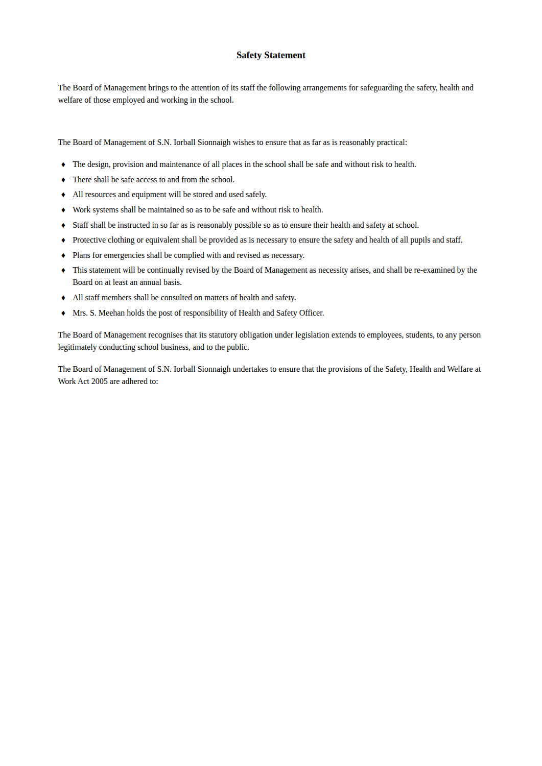Safety Statement
The Board of Management brings to the attention of its staff the following arrangements for safeguarding the safety, health and welfare of those employed and working in the school.
The Board of Management of S.N. Iorball Sionnaigh wishes to ensure that as far as is reasonably practical:
The design, provision and maintenance of all places in the school shall be safe and without risk to health.
There shall be safe access to and from the school.
All resources and equipment will be stored and used safely.
Work systems shall be maintained so as to be safe and without risk to health.
Staff shall be instructed in so far as is reasonably possible so as to ensure their health and safety at school.
Protective clothing or equivalent shall be provided as is necessary to ensure the safety and health of all pupils and staff.
Plans for emergencies shall be complied with and revised as necessary.
This statement will be continually revised by the Board of Management as necessity arises, and shall be re-examined by the Board on at least an annual basis.
All staff members shall be consulted on matters of health and safety.
Mrs. S. Meehan holds the post of responsibility of Health and Safety Officer.
The Board of Management recognises that its statutory obligation under legislation extends to employees, students, to any person legitimately conducting school business, and to the public.
The Board of Management of S.N. Iorball Sionnaigh undertakes to ensure that the provisions of the Safety, Health and Welfare at Work Act 2005 are adhered to: